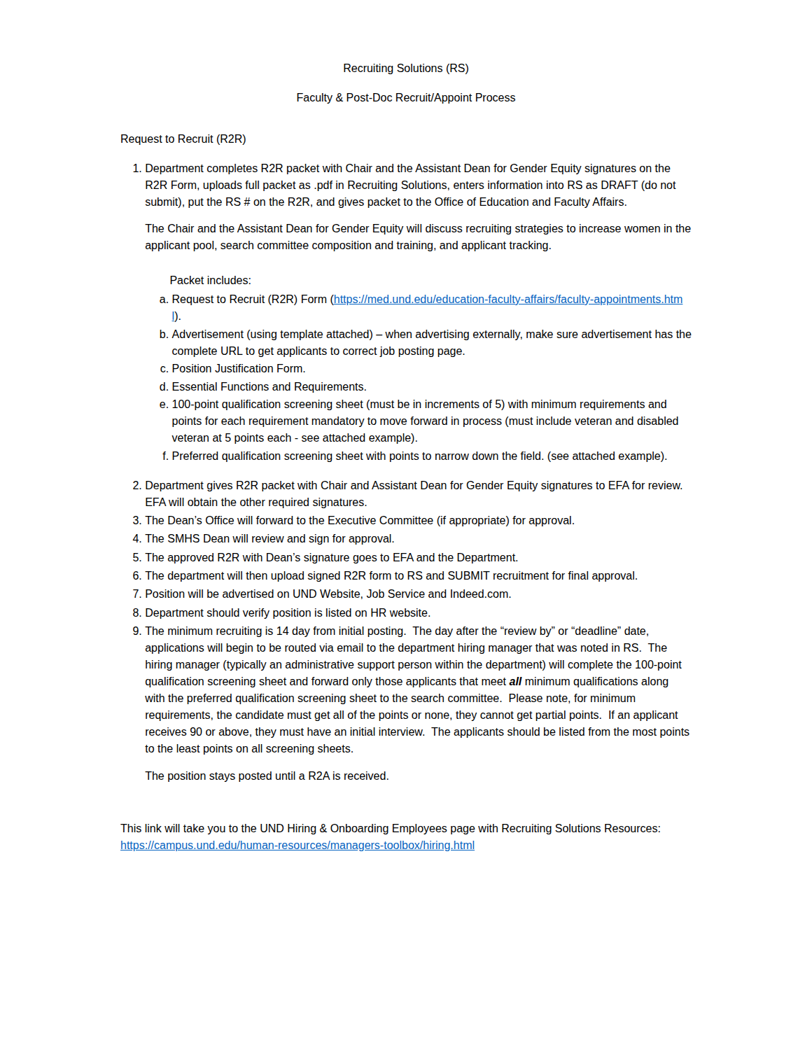Recruiting Solutions (RS)
Faculty & Post-Doc Recruit/Appoint Process
Request to Recruit (R2R)
Department completes R2R packet with Chair and the Assistant Dean for Gender Equity signatures on the R2R Form, uploads full packet as .pdf in Recruiting Solutions, enters information into RS as DRAFT (do not submit), put the RS # on the R2R, and gives packet to the Office of Education and Faculty Affairs.
The Chair and the Assistant Dean for Gender Equity will discuss recruiting strategies to increase women in the applicant pool, search committee composition and training, and applicant tracking.
Packet includes:
Request to Recruit (R2R) Form (https://med.und.edu/education-faculty-affairs/faculty-appointments.html).
Advertisement (using template attached) – when advertising externally, make sure advertisement has the complete URL to get applicants to correct job posting page.
Position Justification Form.
Essential Functions and Requirements.
100-point qualification screening sheet (must be in increments of 5) with minimum requirements and points for each requirement mandatory to move forward in process (must include veteran and disabled veteran at 5 points each - see attached example).
Preferred qualification screening sheet with points to narrow down the field. (see attached example).
Department gives R2R packet with Chair and Assistant Dean for Gender Equity signatures to EFA for review. EFA will obtain the other required signatures.
The Dean’s Office will forward to the Executive Committee (if appropriate) for approval.
The SMHS Dean will review and sign for approval.
The approved R2R with Dean’s signature goes to EFA and the Department.
The department will then upload signed R2R form to RS and SUBMIT recruitment for final approval.
Position will be advertised on UND Website, Job Service and Indeed.com.
Department should verify position is listed on HR website.
The minimum recruiting is 14 day from initial posting. The day after the “review by” or “deadline” date, applications will begin to be routed via email to the department hiring manager that was noted in RS. The hiring manager (typically an administrative support person within the department) will complete the 100-point qualification screening sheet and forward only those applicants that meet all minimum qualifications along with the preferred qualification screening sheet to the search committee. Please note, for minimum requirements, the candidate must get all of the points or none, they cannot get partial points. If an applicant receives 90 or above, they must have an initial interview. The applicants should be listed from the most points to the least points on all screening sheets.
The position stays posted until a R2A is received.
This link will take you to the UND Hiring & Onboarding Employees page with Recruiting Solutions Resources:
https://campus.und.edu/human-resources/managers-toolbox/hiring.html